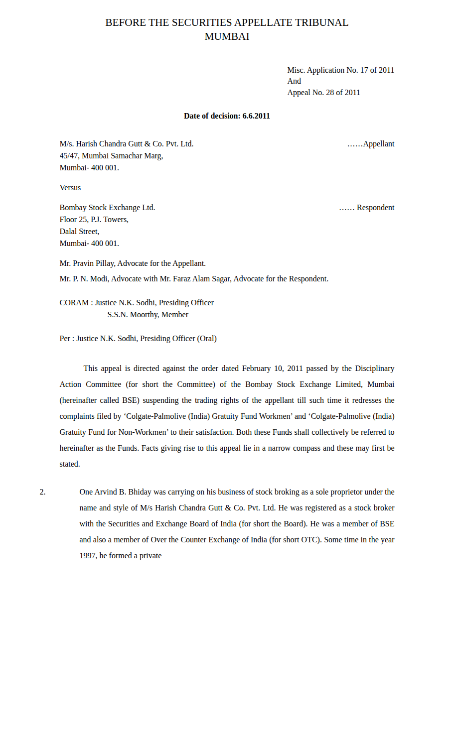BEFORE THE SECURITIES APPELLATE TRIBUNAL
MUMBAI
Misc. Application No. 17 of 2011
And
Appeal No. 28 of 2011
Date of decision: 6.6.2011
M/s. Harish Chandra Gutt & Co. Pvt. Ltd.
45/47, Mumbai Samachar Marg,
Mumbai- 400 001.
……Appellant
Versus
Bombay Stock Exchange Ltd.
Floor 25, P.J. Towers,
Dalal Street,
Mumbai- 400 001.
…… Respondent
Mr. Pravin Pillay, Advocate for the Appellant.
Mr. P. N. Modi, Advocate with Mr. Faraz Alam Sagar, Advocate for the Respondent.
CORAM : Justice N.K. Sodhi, Presiding Officer
S.S.N. Moorthy, Member
Per : Justice N.K. Sodhi, Presiding Officer (Oral)
This appeal is directed against the order dated February 10, 2011 passed by the Disciplinary Action Committee (for short the Committee) of the Bombay Stock Exchange Limited, Mumbai (hereinafter called BSE) suspending the trading rights of the appellant till such time it redresses the complaints filed by ‘Colgate-Palmolive (India) Gratuity Fund Workmen’ and ‘Colgate-Palmolive (India) Gratuity Fund for Non-Workmen’ to their satisfaction. Both these Funds shall collectively be referred to hereinafter as the Funds. Facts giving rise to this appeal lie in a narrow compass and these may first be stated.
2. One Arvind B. Bhiday was carrying on his business of stock broking as a sole proprietor under the name and style of M/s Harish Chandra Gutt & Co. Pvt. Ltd. He was registered as a stock broker with the Securities and Exchange Board of India (for short the Board). He was a member of BSE and also a member of Over the Counter Exchange of India (for short OTC). Some time in the year 1997, he formed a private